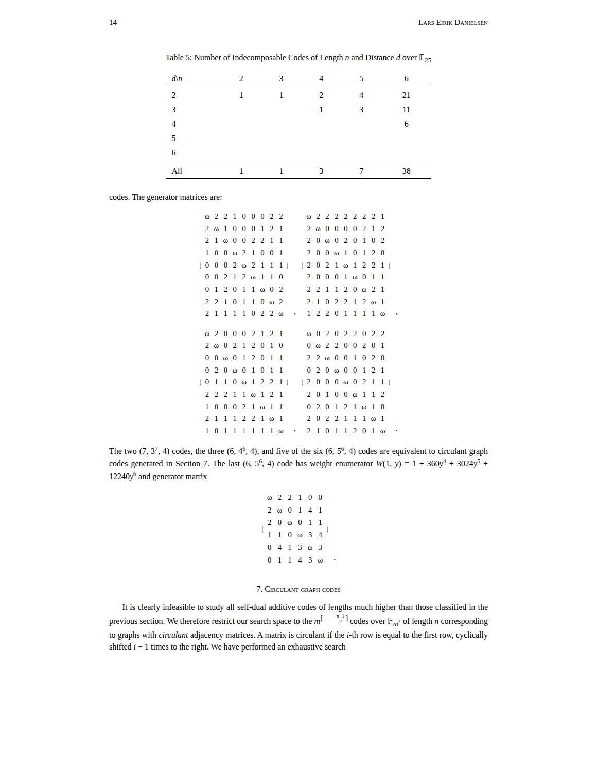14 Lars Eirik Danielsen
Table 5: Number of Indecomposable Codes of Length n and Distance d over 𝔽 25
| d \ n | 2 | 3 | 4 | 5 | 6 |
| --- | --- | --- | --- | --- | --- |
| 2 | 1 | 1 | 2 | 4 | 21 |
| 3 | | | 1 | 3 | 11 |
| 4 | | | | | 6 |
| 5 | | | | | |
| 6 | | | | | |
| All | 1 | 1 | 3 | 7 | 38 |
codes. The generator matrices are:
(
| ω | 2 | 2 | 1 | 0 | 0 | 0 | 2 | 2 |
| 2 | ω | 1 | 0 | 0 | 0 | 1 | 2 | 1 |
| 2 | 1 | ω | 0 | 0 | 2 | 2 | 1 | 1 |
| 1 | 0 | 0 | ω | 2 | 1 | 0 | 0 | 1 |
| 0 | 0 | 0 | 2 | ω | 2 | 1 | 1 | 1 |
| 0 | 0 | 2 | 1 | 2 | ω | 1 | 1 | 0 |
| 0 | 1 | 2 | 0 | 1 | 1 | ω | 0 | 2 |
| 2 | 2 | 1 | 0 | 1 | 1 | 0 | ω | 2 |
| 2 | 1 | 1 | 1 | 1 | 0 | 2 | 2 | ω |
) , (
| ω | 2 | 2 | 2 | 2 | 2 | 2 | 2 | 1 |
| 2 | ω | 0 | 0 | 0 | 0 | 2 | 1 | 2 |
| 2 | 0 | ω | 0 | 2 | 0 | 1 | 0 | 2 |
| 2 | 0 | 0 | ω | 1 | 0 | 1 | 2 | 0 |
| 2 | 0 | 2 | 1 | ω | 1 | 2 | 2 | 1 |
| 2 | 0 | 0 | 0 | 1 | ω | 0 | 1 | 1 |
| 2 | 2 | 1 | 1 | 2 | 0 | ω | 2 | 1 |
| 2 | 1 | 0 | 2 | 2 | 1 | 2 | ω | 1 |
| 1 | 2 | 2 | 0 | 1 | 1 | 1 | 1 | ω |
) ,
(
| ω | 2 | 0 | 0 | 0 | 2 | 1 | 2 | 1 |
| 2 | ω | 0 | 2 | 1 | 2 | 0 | 1 | 0 |
| 0 | 0 | ω | 0 | 1 | 2 | 0 | 1 | 1 |
| 0 | 2 | 0 | ω | 0 | 1 | 0 | 1 | 1 |
| 0 | 1 | 1 | 0 | ω | 1 | 2 | 2 | 1 |
| 2 | 2 | 2 | 1 | 1 | ω | 1 | 2 | 1 |
| 1 | 0 | 0 | 0 | 2 | 1 | ω | 1 | 1 |
| 2 | 1 | 1 | 1 | 2 | 2 | 1 | ω | 1 |
| 1 | 0 | 1 | 1 | 1 | 1 | 1 | 1 | ω |
) , (
| ω | 0 | 2 | 0 | 2 | 2 | 0 | 2 | 2 |
| 0 | ω | 2 | 2 | 0 | 0 | 2 | 0 | 1 |
| 2 | 2 | ω | 0 | 0 | 1 | 0 | 2 | 0 |
| 0 | 2 | 0 | ω | 0 | 0 | 1 | 2 | 1 |
| 2 | 0 | 0 | 0 | ω | 0 | 2 | 1 | 1 |
| 2 | 0 | 1 | 0 | 0 | ω | 1 | 1 | 2 |
| 0 | 2 | 0 | 1 | 2 | 1 | ω | 1 | 0 |
| 2 | 0 | 2 | 2 | 1 | 1 | 1 | ω | 1 |
| 2 | 1 | 0 | 1 | 1 | 2 | 0 | 1 | ω |
) .
The two (7, 37, 4) codes, the three (6, 46, 4), and five of the six (6, 56, 4) codes are equivalent to circulant graph codes generated in Section 7. The last (6, 56, 4) code has weight enumerator W(1, y) = 1 + 360y4 + 3024y5 + 12240y6 and generator matrix
(
| ω | 2 | 2 | 1 | 0 | 0 |
| 2 | ω | 0 | 1 | 4 | 1 |
| 2 | 0 | ω | 0 | 1 | 1 |
| 1 | 1 | 0 | ω | 3 | 4 |
| 0 | 4 | 1 | 3 | ω | 3 |
| 0 | 1 | 1 | 4 | 3 | ω |
) .
7. Circulant graph codes
It is clearly infeasible to study all self-dual additive codes of lengths much higher than those classified in the previous section. We therefore restrict our search space to the m⌈n−12⌉ codes over 𝔽m2 of length n corresponding to graphs with circulant adjacency matrices. A matrix is circulant if the i-th row is equal to the first row, cyclically shifted i − 1 times to the right. We have performed an exhaustive search